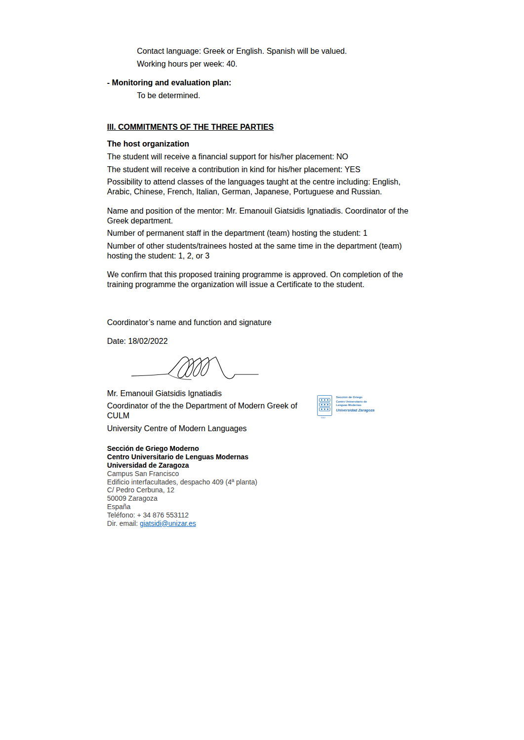Contact language: Greek or English. Spanish will be valued.
Working hours per week: 40.
- Monitoring and evaluation plan:
To be determined.
III. COMMITMENTS OF THE THREE PARTIES
The host organization
The student will receive a financial support for his/her placement: NO
The student will receive a contribution in kind for his/her placement: YES
Possibility to attend classes of the languages taught at the centre including: English, Arabic, Chinese, French, Italian, German, Japanese, Portuguese and Russian.
Name and position of the mentor: Mr. Emanouil Giatsidis Ignatiadis. Coordinator of the Greek department.
Number of permanent staff in the department (team) hosting the student: 1
Number of other students/trainees hosted at the same time in the department (team) hosting the student: 1, 2, or 3
We confirm that this proposed training programme is approved. On completion of the training programme the organization will issue a Certificate to the student.
Coordinator’s name and function and signature
Date: 18/02/2022
Mr. Emanouil Giatsidis Ignatiadis
Coordinator of the the Department of Modern Greek of CULM
University Centre of Modern Languages
Sección de Griego Moderno
Centro Universitario de Lenguas Modernas
Universidad de Zaragoza
Campus San Francisco
Edificio interfacultades, despacho 409 (4ª planta)
C/ Pedro Cerbuna, 12
50009 Zaragoza
España
Teléfono: + 34 876 553112
Dir. email: giatsidi@unizar.es